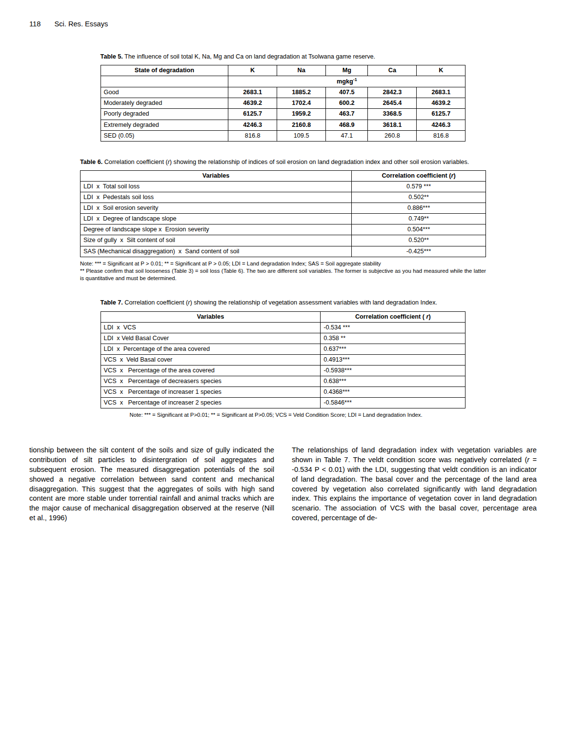118 Sci. Res. Essays
Table 5. The influence of soil total K, Na, Mg and Ca on land degradation at Tsolwana game reserve.
| State of degradation | K | Na | Mg | Ca | K |
| --- | --- | --- | --- | --- | --- |
| | mgkg -1 |
| Good | 2683.1 | 1885.2 | 407.5 | 2842.3 | 2683.1 |
| Moderately degraded | 4639.2 | 1702.4 | 600.2 | 2645.4 | 4639.2 |
| Poorly degraded | 6125.7 | 1959.2 | 463.7 | 3368.5 | 6125.7 |
| Extremely degraded | 4246.3 | 2160.8 | 468.9 | 3618.1 | 4246.3 |
| SED (0.05) | 816.8 | 109.5 | 47.1 | 260.8 | 816.8 |
Table 6. Correlation coefficient (r) showing the relationship of indices of soil erosion on land degradation index and other soil erosion variables.
| Variables | Correlation coefficient ( r ) |
| --- | --- |
| LDI x Total soil loss | 0.579 *** |
| LDI x Pedestals soil loss | 0.502** |
| LDI x Soil erosion severity | 0.886*** |
| LDI x Degree of landscape slope | 0.749** |
| Degree of landscape slope x Erosion severity | 0.504*** |
| Size of gully x Silt content of soil | 0.520** |
| SAS (Mechanical disaggregation) x Sand content of soil | -0.425*** |
Note: *** = Significant at P > 0.01; ** = Significant at P > 0.05; LDI = Land degradation Index; SAS = Soil aggregate stability
** Please confirm that soil looseness (Table 3) = soil loss (Table 6). The two are different soil variables. The former is subjective as you had measured while the latter is quantitative and must be determined.
Table 7. Correlation coefficient (r) showing the relationship of vegetation assessment variables with land degradation Index.
| Variables | Correlation coefficient ( r ) |
| --- | --- |
| LDI x VCS | -0.534 *** |
| LDI x Veld Basal Cover | 0.358 ** |
| LDI x Percentage of the area covered | 0.637*** |
| VCS x Veld Basal cover | 0.4913*** |
| VCS x Percentage of the area covered | -0.5938*** |
| VCS x Percentage of decreasers species | 0.638*** |
| VCS x Percentage of increaser 1 species | 0.4368*** |
| VCS x Percentage of increaser 2 species | -0.5846*** |
Note: *** = Significant at P>0.01; ** = Significant at P>0.05; VCS = Veld Condition Score; LDI = Land degradation Index.
tionship between the silt content of the soils and size of gully indicated the contribution of silt particles to disintergration of soil aggregates and subsequent erosion. The measured disaggregation potentials of the soil showed a negative correlation between sand content and mechanical disaggregation. This suggest that the aggregates of soils with high sand content are more stable under torrential rainfall and animal tracks which are the major cause of mechanical disaggregation observed at the reserve (Nill et al., 1996)
The relationships of land degradation index with vegetation variables are shown in Table 7. The veldt condition score was negatively correlated (r = -0.534 P < 0.01) with the LDI, suggesting that veldt condition is an indicator of land degradation. The basal cover and the percentage of the land area covered by vegetation also correlated significantly with land degradation index. This explains the importance of vegetation cover in land degradation scenario. The association of VCS with the basal cover, percentage area covered, percentage of de-